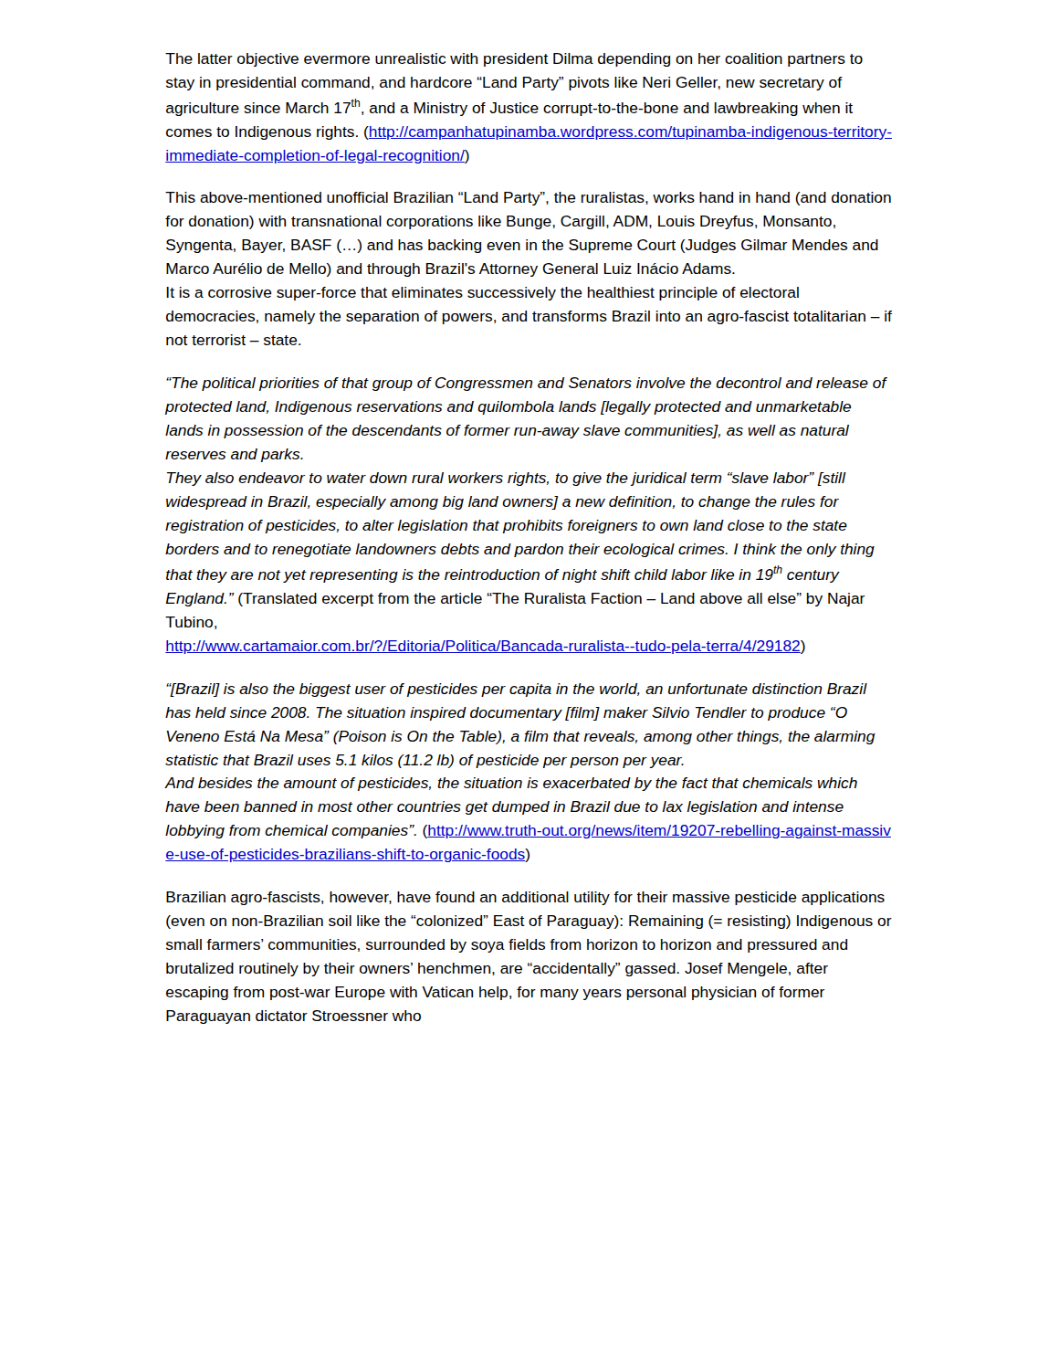The latter objective evermore unrealistic with president Dilma depending on her coalition partners to stay in presidential command, and hardcore “Land Party” pivots like Neri Geller, new secretary of agriculture since March 17th, and a Ministry of Justice corrupt-to-the-bone and lawbreaking when it comes to Indigenous rights. (http://campanhatupinamba.wordpress.com/tupinamba-indigenous-territory-immediate-completion-of-legal-recognition/)
This above-mentioned unofficial Brazilian “Land Party”, the ruralistas, works hand in hand (and donation for donation) with transnational corporations like Bunge, Cargill, ADM, Louis Dreyfus, Monsanto, Syngenta, Bayer, BASF (…) and has backing even in the Supreme Court (Judges Gilmar Mendes and Marco Aurélio de Mello) and through Brazil's Attorney General Luiz Inácio Adams.
It is a corrosive super-force that eliminates successively the healthiest principle of electoral democracies, namely the separation of powers, and transforms Brazil into an agro-fascist totalitarian – if not terrorist – state.
“The political priorities of that group of Congressmen and Senators involve the decontrol and release of protected land, Indigenous reservations and quilombola lands [legally protected and unmarketable lands in possession of the descendants of former run-away slave communities], as well as natural reserves and parks.
They also endeavor to water down rural workers rights, to give the juridical term “slave labor” [still widespread in Brazil, especially among big land owners] a new definition, to change the rules for registration of pesticides, to alter legislation that prohibits foreigners to own land close to the state borders and to renegotiate landowners debts and pardon their ecological crimes. I think the only thing that they are not yet representing is the reintroduction of night shift child labor like in 19th century England.” (Translated excerpt from the article “The Ruralista Faction – Land above all else” by Najar Tubino,
http://www.cartamaior.com.br/?/Editoria/Politica/Bancada-ruralista--tudo-pela-terra/4/29182)
“[Brazil] is also the biggest user of pesticides per capita in the world, an unfortunate distinction Brazil has held since 2008. The situation inspired documentary [film] maker Silvio Tendler to produce “O Veneno Está Na Mesa” (Poison is On the Table), a film that reveals, among other things, the alarming statistic that Brazil uses 5.1 kilos (11.2 lb) of pesticide per person per year.
And besides the amount of pesticides, the situation is exacerbated by the fact that chemicals which have been banned in most other countries get dumped in Brazil due to lax legislation and intense lobbying from chemical companies”. (http://www.truth-out.org/news/item/19207-rebelling-against-massive-use-of-pesticides-brazilians-shift-to-organic-foods)
Brazilian agro-fascists, however, have found an additional utility for their massive pesticide applications (even on non-Brazilian soil like the “colonized” East of Paraguay): Remaining (= resisting) Indigenous or small farmers’ communities, surrounded by soya fields from horizon to horizon and pressured and brutalized routinely by their owners’ henchmen, are “accidentally” gassed. Josef Mengele, after escaping from post-war Europe with Vatican help, for many years personal physician of former Paraguayan dictator Stroessner who